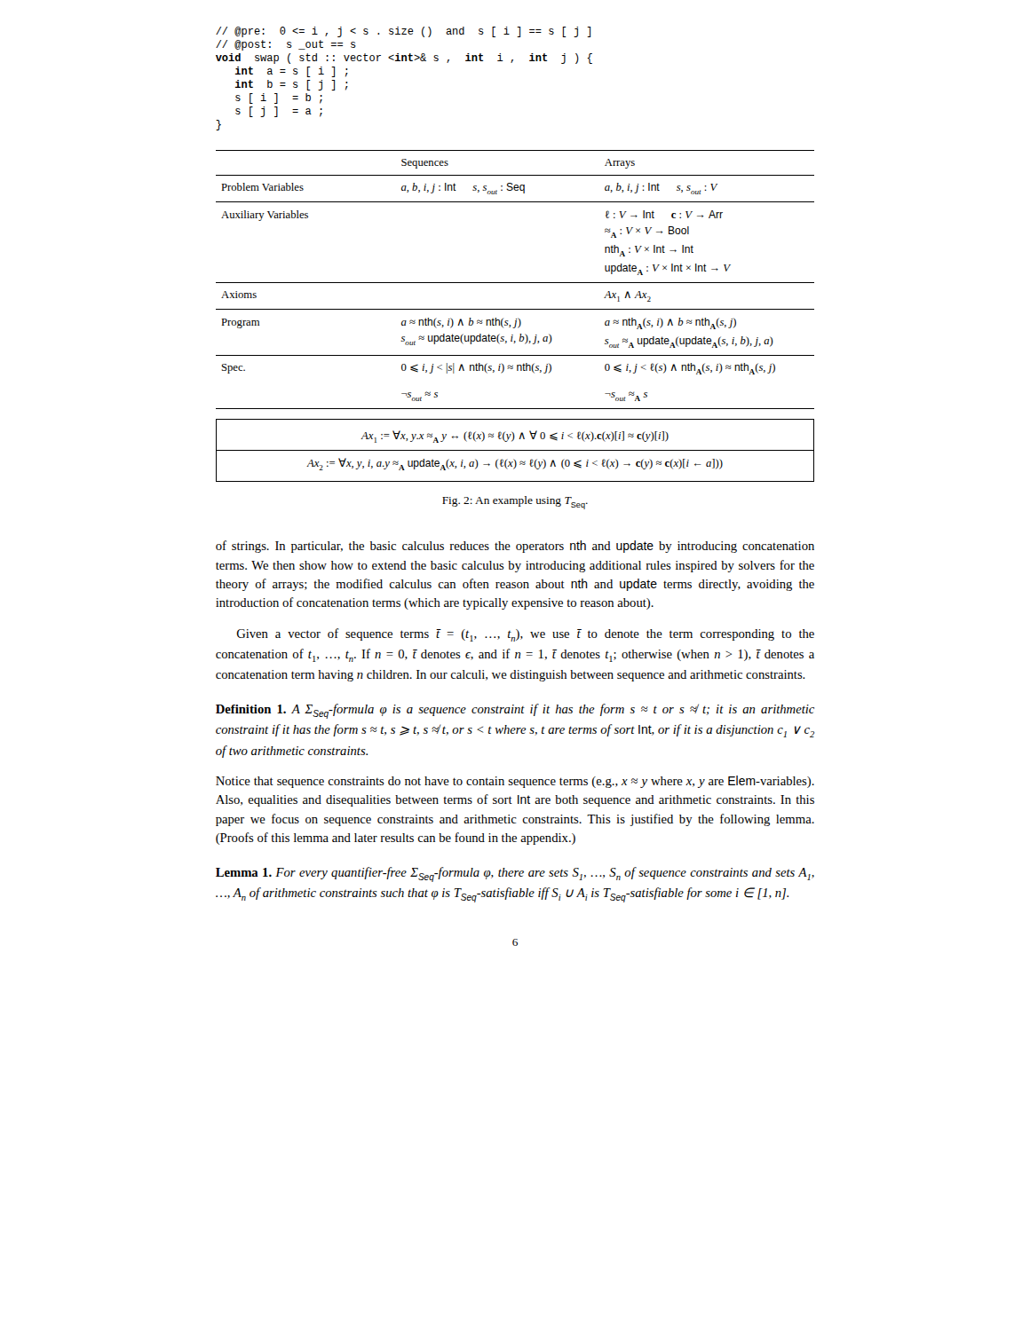// @pre:  0 <= i , j < s . size ()  and  s [ i ] == s [ j ]
// @post:  s _out == s
void  swap ( std :: vector <int>& s ,  int  i ,  int  j ) {
   int  a = s [ i ] ;
   int  b = s [ j ] ;
   s [ i ]  = b ;
   s [ j ]  = a ;
}
| | Sequences | Arrays |
| --- | --- | --- |
| Problem Variables | a , b , i , j : Int s , s out : Seq | a , b , i , j : Int s , s out : V |
| Auxiliary Variables | | ℓ : V → Int c : V → Arr ≈ A : V × V → Bool nth A : V × Int → Int update A : V × Int × Int → V |
| Axioms | | Ax 1 ∧ Ax 2 |
| Program | a ≈ nth ( s , i ) ∧ b ≈ nth ( s , j ) s out ≈ update ( update ( s , i , b ), j , a ) | a ≈ nth A ( s , i ) ∧ b ≈ nth A ( s , j ) s out ≈ A update A ( update A ( s , i , b ), j , a ) |
| Spec. | 0 ⩽ i , j < / s / ∧ nth ( s , i ) ≈ nth ( s , j ) | 0 ⩽ i , j < ℓ( s ) ∧ nth A ( s , i ) ≈ nth A ( s , j ) |
| | ¬ s out ≈ s | ¬ s out ≈ A s |
Ax1 := ∀x, y.x ≈A y ↔ (ℓ(x) ≈ ℓ(y) ∧ ∀ 0 ⩽ i < ℓ(x).c(x)[i] ≈ c(y)[i])
Ax2 := ∀x, y, i, a.y ≈A updateA(x, i, a) → (ℓ(x) ≈ ℓ(y) ∧ (0 ⩽ i < ℓ(x) → c(y) ≈ c(x)[i ← a]))
Fig. 2: An example using TSeq.
of strings. In particular, the basic calculus reduces the operators nth and update by introducing concatenation terms. We then show how to extend the basic calculus by introducing additional rules inspired by solvers for the theory of arrays; the modified calculus can often reason about nth and update terms directly, avoiding the introduction of concatenation terms (which are typically expensive to reason about).
Given a vector of sequence terms t̄ = (t1, …, tn), we use t̄ to denote the term corresponding to the concatenation of t1, …, tn. If n = 0, t̄ denotes ϵ, and if n = 1, t̄ denotes t1; otherwise (when n > 1), t̄ denotes a concatenation term having n children. In our calculi, we distinguish between sequence and arithmetic constraints.
Definition 1. A ΣSeq-formula φ is a sequence constraint if it has the form s ≈ t or s ≉ t; it is an arithmetic constraint if it has the form s ≈ t, s ⩾ t, s ≉ t, or s < t where s, t are terms of sort Int, or if it is a disjunction c1 ∨ c2 of two arithmetic constraints.
Notice that sequence constraints do not have to contain sequence terms (e.g., x ≈ y where x, y are Elem-variables). Also, equalities and disequalities between terms of sort Int are both sequence and arithmetic constraints. In this paper we focus on sequence constraints and arithmetic constraints. This is justified by the following lemma. (Proofs of this lemma and later results can be found in the appendix.)
Lemma 1. For every quantifier-free ΣSeq-formula φ, there are sets S1, …, Sn of sequence constraints and sets A1, …, An of arithmetic constraints such that φ is TSeq-satisfiable iff Si ∪ Ai is TSeq-satisfiable for some i ∈ [1, n].
6